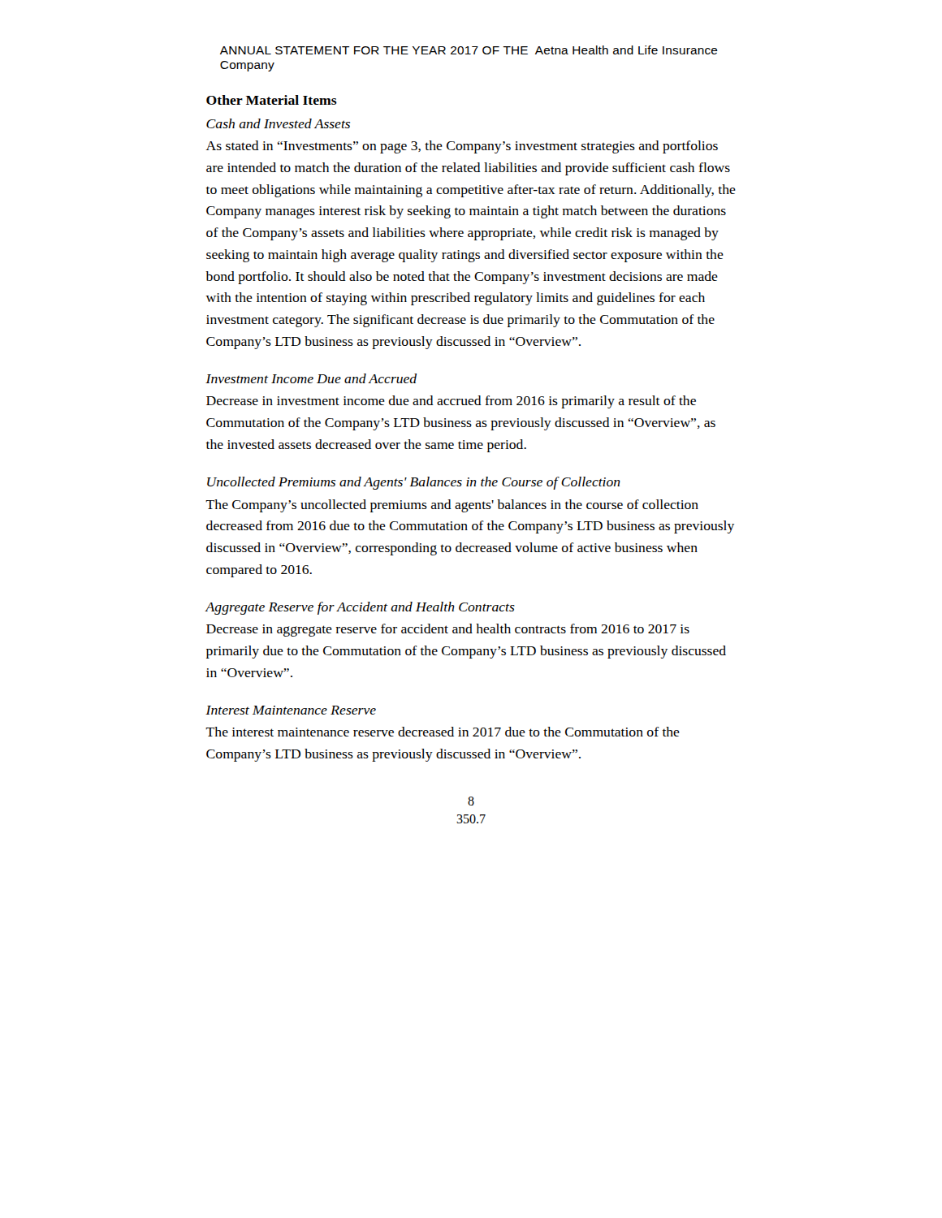ANNUAL STATEMENT FOR THE YEAR 2017 OF THE Aetna Health and Life Insurance Company
Other Material Items
Cash and Invested Assets
As stated in “Investments” on page 3, the Company’s investment strategies and portfolios are intended to match the duration of the related liabilities and provide sufficient cash flows to meet obligations while maintaining a competitive after-tax rate of return. Additionally, the Company manages interest risk by seeking to maintain a tight match between the durations of the Company’s assets and liabilities where appropriate, while credit risk is managed by seeking to maintain high average quality ratings and diversified sector exposure within the bond portfolio. It should also be noted that the Company’s investment decisions are made with the intention of staying within prescribed regulatory limits and guidelines for each investment category. The significant decrease is due primarily to the Commutation of the Company’s LTD business as previously discussed in “Overview”.
Investment Income Due and Accrued
Decrease in investment income due and accrued from 2016 is primarily a result of the Commutation of the Company’s LTD business as previously discussed in “Overview”, as the invested assets decreased over the same time period.
Uncollected Premiums and Agents' Balances in the Course of Collection
The Company’s uncollected premiums and agents' balances in the course of collection decreased from 2016 due to the Commutation of the Company’s LTD business as previously discussed in “Overview”, corresponding to decreased volume of active business when compared to 2016.
Aggregate Reserve for Accident and Health Contracts
Decrease in aggregate reserve for accident and health contracts from 2016 to 2017 is primarily due to the Commutation of the Company’s LTD business as previously discussed in “Overview”.
Interest Maintenance Reserve
The interest maintenance reserve decreased in 2017 due to the Commutation of the Company’s LTD business as previously discussed in “Overview”.
8
350.7